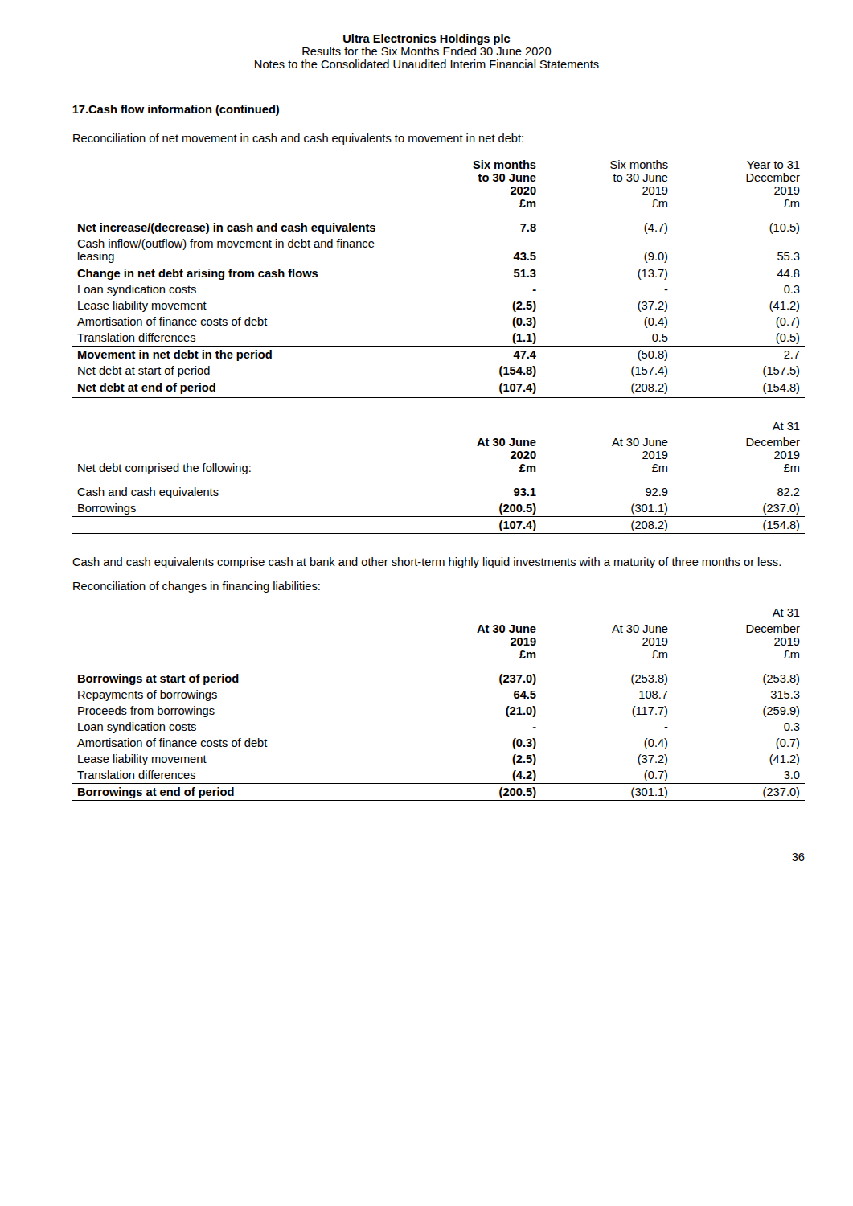Ultra Electronics Holdings plc
Results for the Six Months Ended 30 June 2020
Notes to the Consolidated Unaudited Interim Financial Statements
17. Cash flow information (continued)
Reconciliation of net movement in cash and cash equivalents to movement in net debt:
| | Six months to 30 June 2020 £m | Six months to 30 June 2019 £m | Year to 31 December 2019 £m |
| --- | --- | --- | --- |
| Net increase/(decrease) in cash and cash equivalents | 7.8 | (4.7) | (10.5) |
| Cash inflow/(outflow) from movement in debt and finance leasing | 43.5 | (9.0) | 55.3 |
| Change in net debt arising from cash flows | 51.3 | (13.7) | 44.8 |
| Loan syndication costs | - | - | 0.3 |
| Lease liability movement | (2.5) | (37.2) | (41.2) |
| Amortisation of finance costs of debt | (0.3) | (0.4) | (0.7) |
| Translation differences | (1.1) | 0.5 | (0.5) |
| Movement in net debt in the period | 47.4 | (50.8) | 2.7 |
| Net debt at start of period | (154.8) | (157.4) | (157.5) |
| Net debt at end of period | (107.4) | (208.2) | (154.8) |
| | | | At 31 |
| --- | --- | --- | --- |
| Net debt comprised the following: | At 30 June 2020 £m | At 30 June 2019 £m | December 2019 £m |
| Cash and cash equivalents | 93.1 | 92.9 | 82.2 |
| Borrowings | (200.5) | (301.1) | (237.0) |
| | (107.4) | (208.2) | (154.8) |
Cash and cash equivalents comprise cash at bank and other short-term highly liquid investments with a maturity of three months or less.
Reconciliation of changes in financing liabilities:
| | | | At 31 |
| --- | --- | --- | --- |
| | At 30 June 2019 £m | At 30 June 2019 £m | December 2019 £m |
| Borrowings at start of period | (237.0) | (253.8) | (253.8) |
| Repayments of borrowings | 64.5 | 108.7 | 315.3 |
| Proceeds from borrowings | (21.0) | (117.7) | (259.9) |
| Loan syndication costs | - | - | 0.3 |
| Amortisation of finance costs of debt | (0.3) | (0.4) | (0.7) |
| Lease liability movement | (2.5) | (37.2) | (41.2) |
| Translation differences | (4.2) | (0.7) | 3.0 |
| Borrowings at end of period | (200.5) | (301.1) | (237.0) |
36